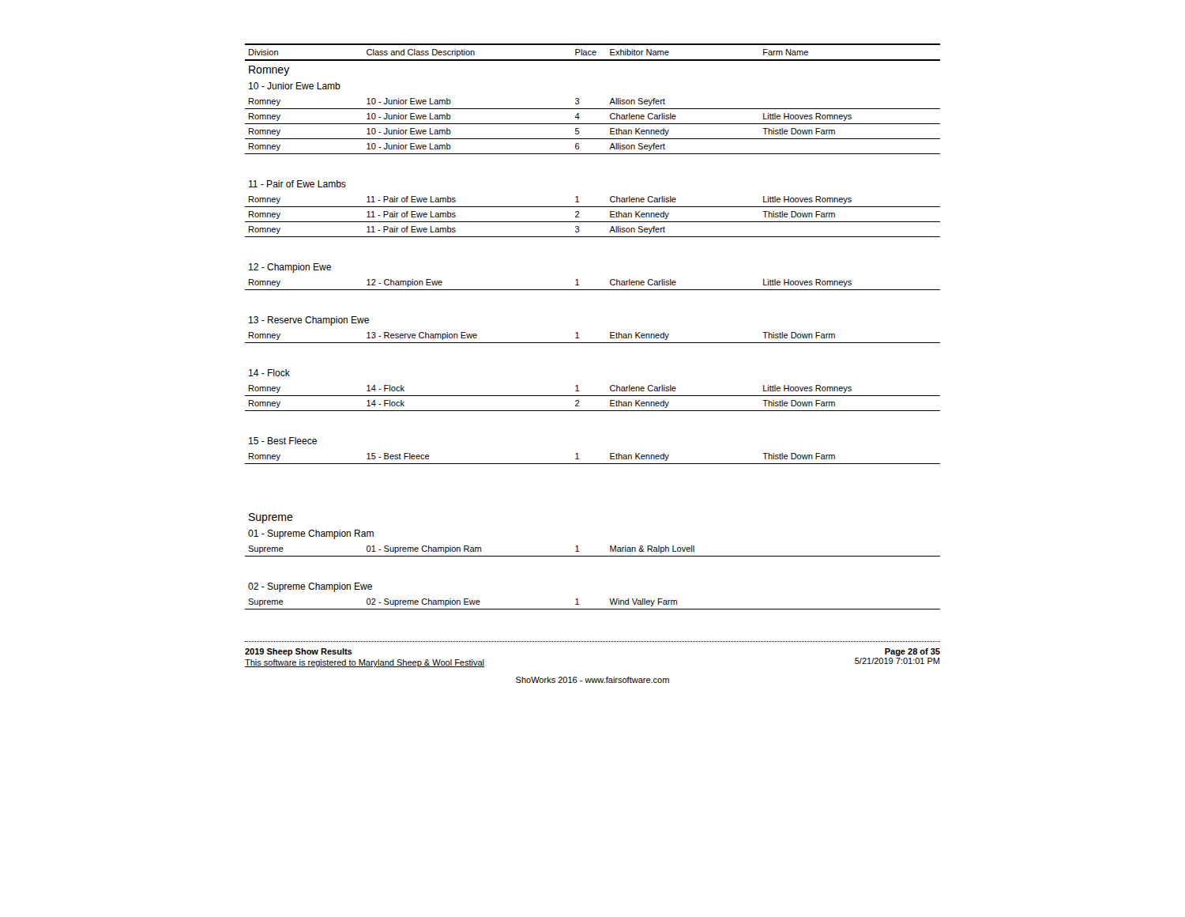| Division | Class and Class Description | Place | Exhibitor Name | Farm Name |
| --- | --- | --- | --- | --- |
| Romney |
| 10 - Junior Ewe Lamb |
| Romney | 10 - Junior Ewe Lamb | 3 | Allison Seyfert | |
| Romney | 10 - Junior Ewe Lamb | 4 | Charlene Carlisle | Little Hooves Romneys |
| Romney | 10 - Junior Ewe Lamb | 5 | Ethan Kennedy | Thistle Down Farm |
| Romney | 10 - Junior Ewe Lamb | 6 | Allison Seyfert | |
| 11 - Pair of Ewe Lambs |
| Romney | 11 - Pair of Ewe Lambs | 1 | Charlene Carlisle | Little Hooves Romneys |
| Romney | 11 - Pair of Ewe Lambs | 2 | Ethan Kennedy | Thistle Down Farm |
| Romney | 11 - Pair of Ewe Lambs | 3 | Allison Seyfert | |
| 12 - Champion Ewe |
| Romney | 12 - Champion Ewe | 1 | Charlene Carlisle | Little Hooves Romneys |
| 13 - Reserve Champion Ewe |
| Romney | 13 - Reserve Champion Ewe | 1 | Ethan Kennedy | Thistle Down Farm |
| 14 - Flock |
| Romney | 14 - Flock | 1 | Charlene Carlisle | Little Hooves Romneys |
| Romney | 14 - Flock | 2 | Ethan Kennedy | Thistle Down Farm |
| 15 - Best Fleece |
| Romney | 15 - Best Fleece | 1 | Ethan Kennedy | Thistle Down Farm |
| Supreme |
| 01 - Supreme Champion Ram |
| Supreme | 01 - Supreme Champion Ram | 1 | Marian & Ralph Lovell | |
| 02 - Supreme Champion Ewe |
| Supreme | 02 - Supreme Champion Ewe | 1 | Wind Valley Farm | |
2019 Sheep Show Results This software is registered to Maryland Sheep & Wool Festival
Page 28 of 35
5/21/2019 7:01:01 PM
ShoWorks 2016 - www.fairsoftware.com